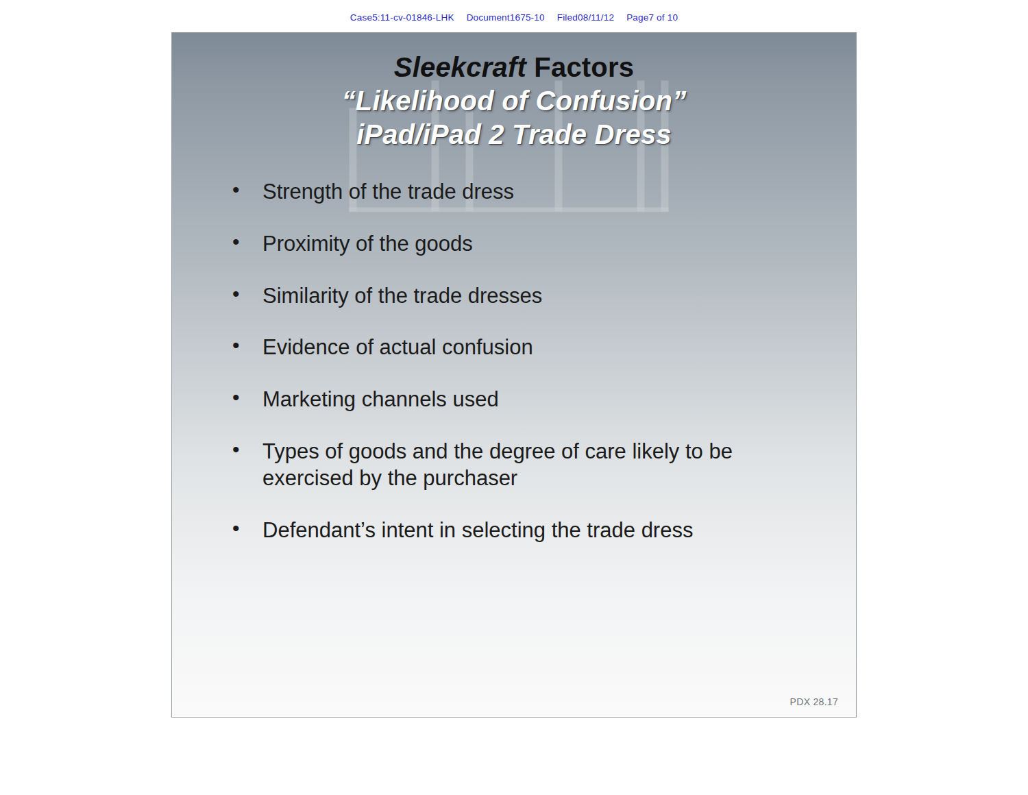Case5:11-cv-01846-LHK Document1675-10 Filed08/11/12 Page7 of 10
Sleekcraft Factors
“Likelihood of Confusion”
iPad/iPad 2 Trade Dress
Strength of the trade dress
Proximity of the goods
Similarity of the trade dresses
Evidence of actual confusion
Marketing channels used
Types of goods and the degree of care likely to be exercised by the purchaser
Defendant’s intent in selecting the trade dress
PDX 28.17